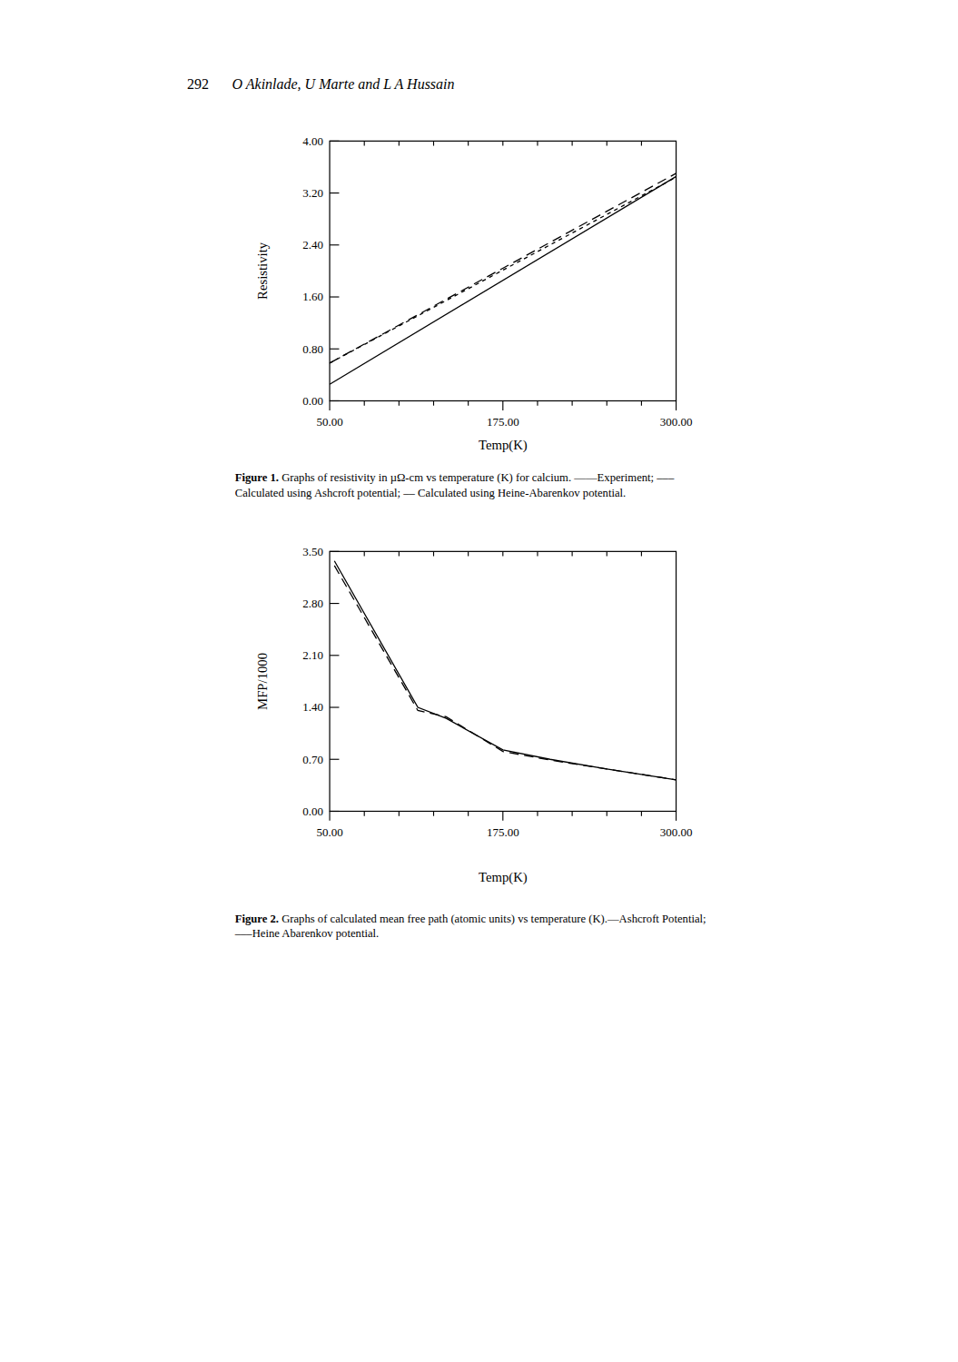292 O Akinlade, U Marte and L A Hussain
0.00 0.80 1.60 2.40 3.20 4.00 50.00 175.00 300.00 Temp(K) Resistivity
Figure 1. Graphs of resistivity in µΩ-cm vs temperature (K) for calcium. ——Experiment; –––Calculated using Ashcroft potential; –– Calculated using Heine-Abarenkov potential.
0.00 0.70 1.40 2.10 2.80 3.50 50.00 175.00 300.00 Temp(K) MFP/1000
Figure 2. Graphs of calculated mean free path (atomic units) vs temperature (K).—Ashcroft Potential; –––Heine Abarenkov potential.